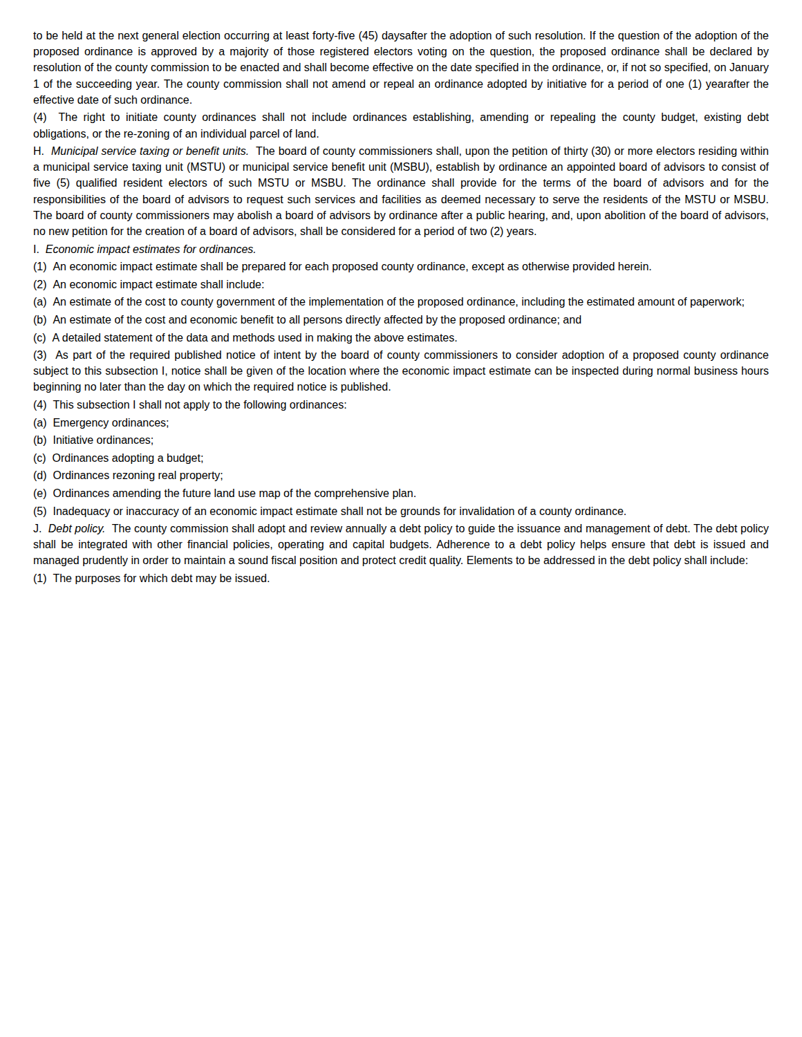to be held at the next general election occurring at least forty-five (45) daysafter the adoption of such resolution. If the question of the adoption of the proposed ordinance is approved by a majority of those registered electors voting on the question, the proposed ordinance shall be declared by resolution of the county commission to be enacted and shall become effective on the date specified in the ordinance, or, if not so specified, on January 1 of the succeeding year. The county commission shall not amend or repeal an ordinance adopted by initiative for a period of one (1) yearafter the effective date of such ordinance.
(4) The right to initiate county ordinances shall not include ordinances establishing, amending or repealing the county budget, existing debt obligations, or the re-zoning of an individual parcel of land.
H. Municipal service taxing or benefit units. The board of county commissioners shall, upon the petition of thirty (30) or more electors residing within a municipal service taxing unit (MSTU) or municipal service benefit unit (MSBU), establish by ordinance an appointed board of advisors to consist of five (5) qualified resident electors of such MSTU or MSBU. The ordinance shall provide for the terms of the board of advisors and for the responsibilities of the board of advisors to request such services and facilities as deemed necessary to serve the residents of the MSTU or MSBU. The board of county commissioners may abolish a board of advisors by ordinance after a public hearing, and, upon abolition of the board of advisors, no new petition for the creation of a board of advisors, shall be considered for a period of two (2) years.
I. Economic impact estimates for ordinances.
(1) An economic impact estimate shall be prepared for each proposed county ordinance, except as otherwise provided herein.
(2) An economic impact estimate shall include:
(a) An estimate of the cost to county government of the implementation of the proposed ordinance, including the estimated amount of paperwork;
(b) An estimate of the cost and economic benefit to all persons directly affected by the proposed ordinance; and
(c) A detailed statement of the data and methods used in making the above estimates.
(3) As part of the required published notice of intent by the board of county commissioners to consider adoption of a proposed county ordinance subject to this subsection I, notice shall be given of the location where the economic impact estimate can be inspected during normal business hours beginning no later than the day on which the required notice is published.
(4) This subsection I shall not apply to the following ordinances:
(a) Emergency ordinances;
(b) Initiative ordinances;
(c) Ordinances adopting a budget;
(d) Ordinances rezoning real property;
(e) Ordinances amending the future land use map of the comprehensive plan.
(5) Inadequacy or inaccuracy of an economic impact estimate shall not be grounds for invalidation of a county ordinance.
J. Debt policy. The county commission shall adopt and review annually a debt policy to guide the issuance and management of debt. The debt policy shall be integrated with other financial policies, operating and capital budgets. Adherence to a debt policy helps ensure that debt is issued and managed prudently in order to maintain a sound fiscal position and protect credit quality. Elements to be addressed in the debt policy shall include:
(1) The purposes for which debt may be issued.